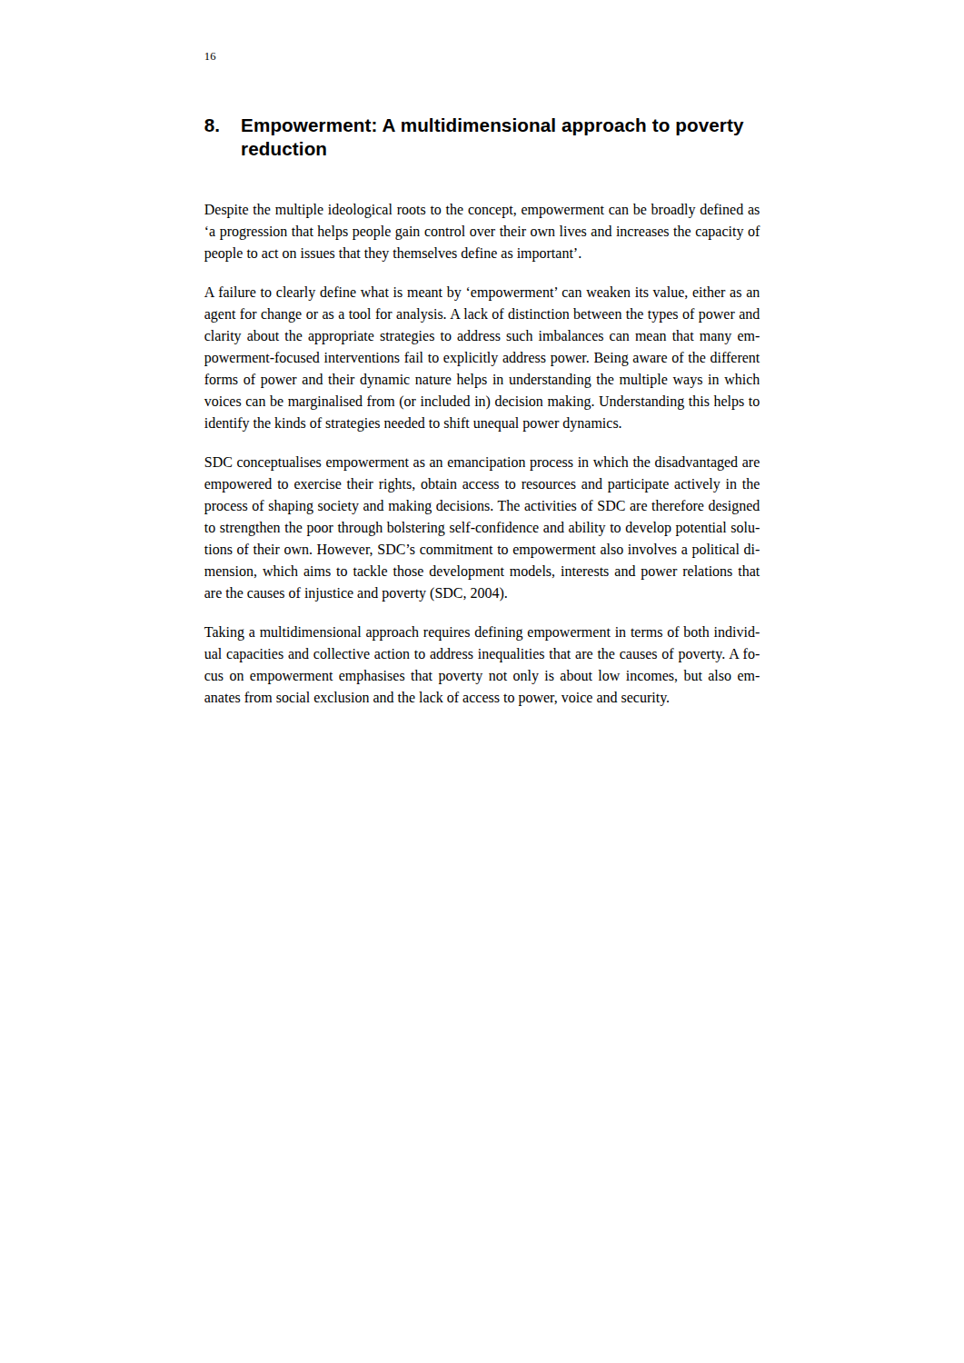16
8. Empowerment: A multidimensional approach to poverty reduction
Despite the multiple ideological roots to the concept, empowerment can be broadly defined as ‘a progression that helps people gain control over their own lives and increases the capacity of people to act on issues that they themselves define as important’.
A failure to clearly define what is meant by ‘empowerment’ can weaken its value, either as an agent for change or as a tool for analysis. A lack of distinction between the types of power and clarity about the appropriate strategies to address such imbalances can mean that many empowerment-focused interventions fail to explicitly address power. Being aware of the different forms of power and their dynamic nature helps in understanding the multiple ways in which voices can be marginalised from (or included in) decision making. Understanding this helps to identify the kinds of strategies needed to shift unequal power dynamics.
SDC conceptualises empowerment as an emancipation process in which the disadvantaged are empowered to exercise their rights, obtain access to resources and participate actively in the process of shaping society and making decisions. The activities of SDC are therefore designed to strengthen the poor through bolstering self-confidence and ability to develop potential solutions of their own. However, SDC’s commitment to empowerment also involves a political dimension, which aims to tackle those development models, interests and power relations that are the causes of injustice and poverty (SDC, 2004).
Taking a multidimensional approach requires defining empowerment in terms of both individual capacities and collective action to address inequalities that are the causes of poverty. A focus on empowerment emphasises that poverty not only is about low incomes, but also emanates from social exclusion and the lack of access to power, voice and security.